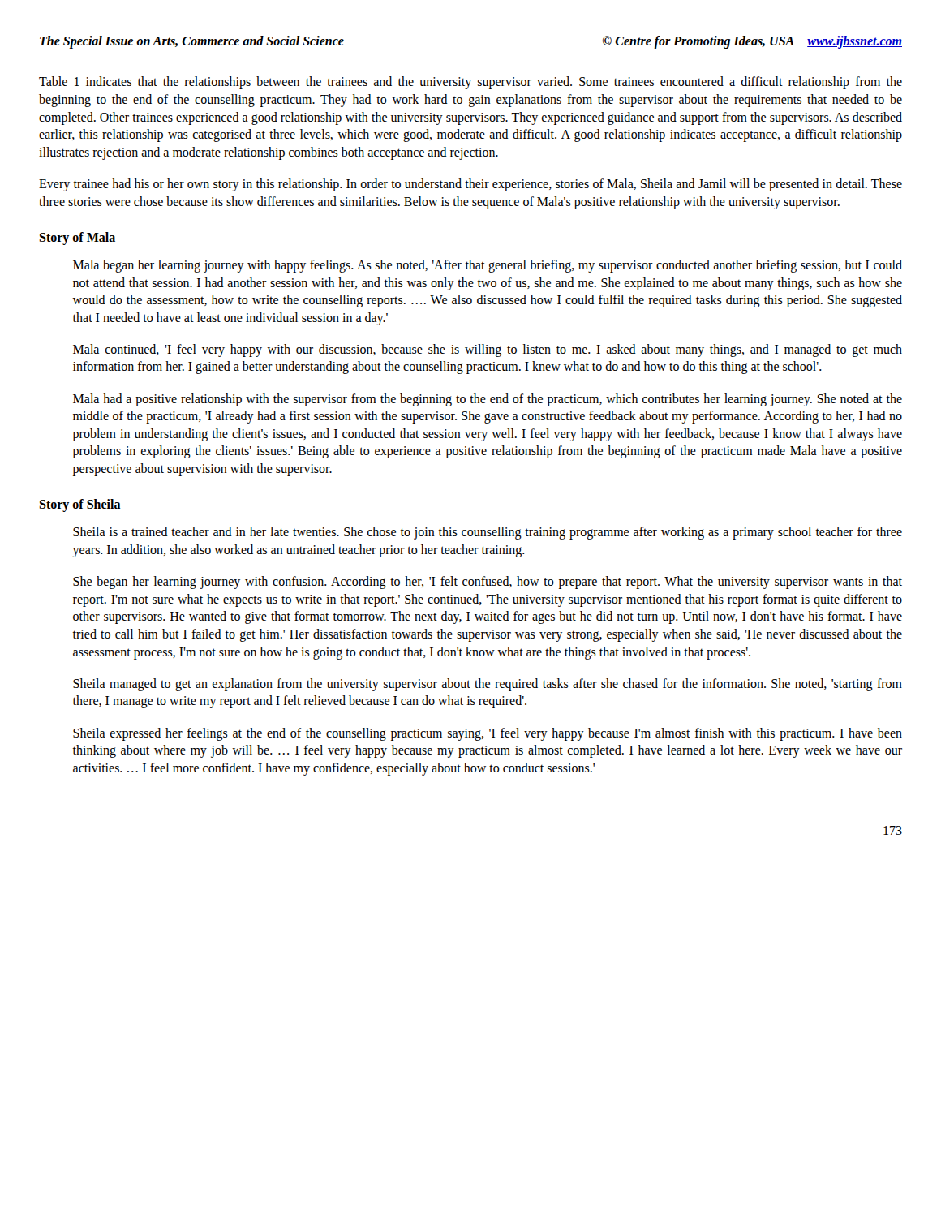The Special Issue on Arts, Commerce and Social Science © Centre for Promoting Ideas, USA www.ijbssnet.com
Table 1 indicates that the relationships between the trainees and the university supervisor varied. Some trainees encountered a difficult relationship from the beginning to the end of the counselling practicum. They had to work hard to gain explanations from the supervisor about the requirements that needed to be completed. Other trainees experienced a good relationship with the university supervisors. They experienced guidance and support from the supervisors. As described earlier, this relationship was categorised at three levels, which were good, moderate and difficult. A good relationship indicates acceptance, a difficult relationship illustrates rejection and a moderate relationship combines both acceptance and rejection.
Every trainee had his or her own story in this relationship. In order to understand their experience, stories of Mala, Sheila and Jamil will be presented in detail. These three stories were chose because its show differences and similarities. Below is the sequence of Mala's positive relationship with the university supervisor.
Story of Mala
Mala began her learning journey with happy feelings. As she noted, 'After that general briefing, my supervisor conducted another briefing session, but I could not attend that session. I had another session with her, and this was only the two of us, she and me. She explained to me about many things, such as how she would do the assessment, how to write the counselling reports. …. We also discussed how I could fulfil the required tasks during this period. She suggested that I needed to have at least one individual session in a day.'
Mala continued, 'I feel very happy with our discussion, because she is willing to listen to me. I asked about many things, and I managed to get much information from her. I gained a better understanding about the counselling practicum. I knew what to do and how to do this thing at the school'.
Mala had a positive relationship with the supervisor from the beginning to the end of the practicum, which contributes her learning journey. She noted at the middle of the practicum, 'I already had a first session with the supervisor. She gave a constructive feedback about my performance. According to her, I had no problem in understanding the client's issues, and I conducted that session very well. I feel very happy with her feedback, because I know that I always have problems in exploring the clients' issues.' Being able to experience a positive relationship from the beginning of the practicum made Mala have a positive perspective about supervision with the supervisor.
Story of Sheila
Sheila is a trained teacher and in her late twenties. She chose to join this counselling training programme after working as a primary school teacher for three years. In addition, she also worked as an untrained teacher prior to her teacher training.
She began her learning journey with confusion. According to her, 'I felt confused, how to prepare that report. What the university supervisor wants in that report. I'm not sure what he expects us to write in that report.' She continued, 'The university supervisor mentioned that his report format is quite different to other supervisors. He wanted to give that format tomorrow. The next day, I waited for ages but he did not turn up. Until now, I don't have his format. I have tried to call him but I failed to get him.' Her dissatisfaction towards the supervisor was very strong, especially when she said, 'He never discussed about the assessment process, I'm not sure on how he is going to conduct that, I don't know what are the things that involved in that process'.
Sheila managed to get an explanation from the university supervisor about the required tasks after she chased for the information. She noted, 'starting from there, I manage to write my report and I felt relieved because I can do what is required'.
Sheila expressed her feelings at the end of the counselling practicum saying, 'I feel very happy because I'm almost finish with this practicum. I have been thinking about where my job will be. … I feel very happy because my practicum is almost completed. I have learned a lot here. Every week we have our activities. … I feel more confident. I have my confidence, especially about how to conduct sessions.'
173